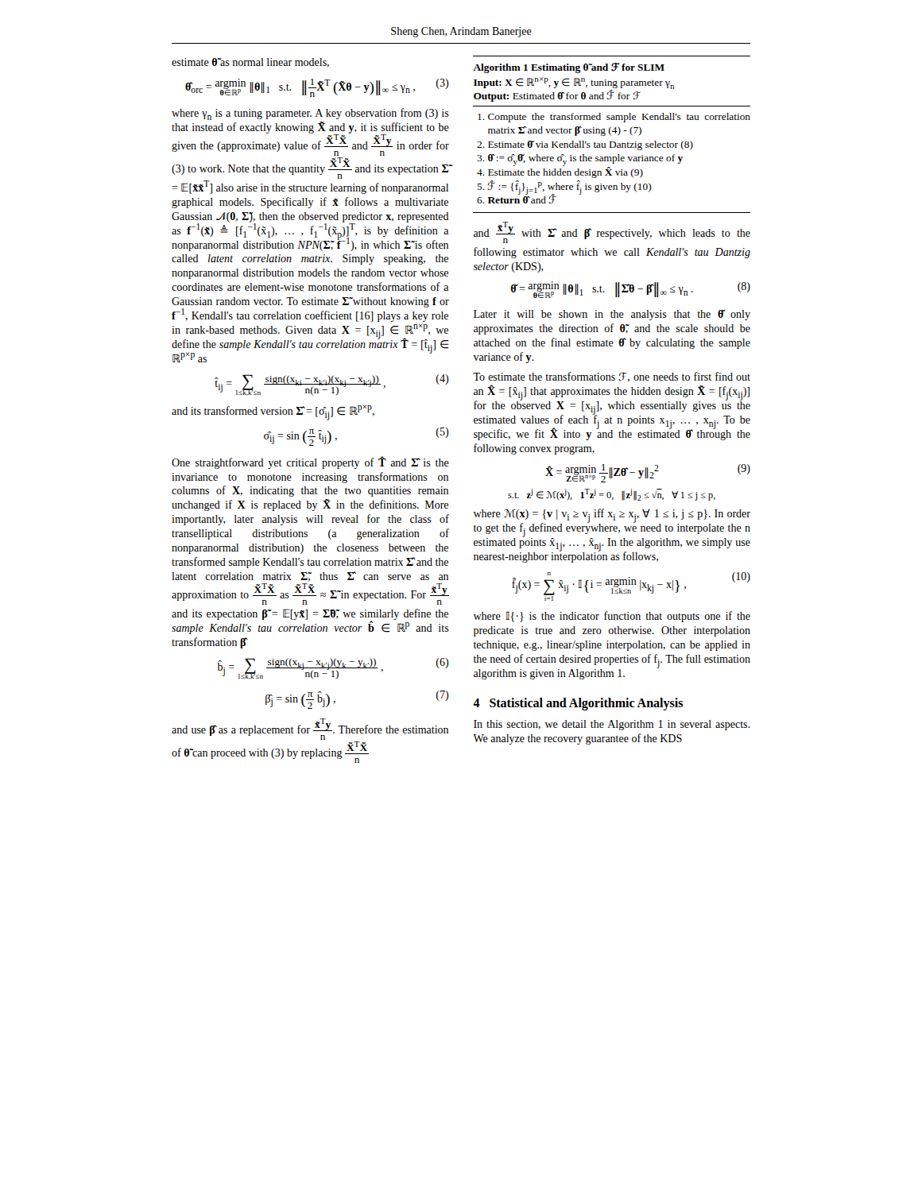Sheng Chen, Arindam Banerjee
estimate θ̃ as normal linear models,
(3) θ̂orc = argmin θ∈ℝp ∥θ∥1 s.t. ∥1 n X̃T (X̃θ − y)∥∞ ≤ γn ,
where γn is a tuning parameter. A key observation from (3) is that instead of exactly knowing X̃ and y, it is sufficient to be given the (approximate) value of X̃TX̃n and X̃Ty n in order for (3) to work. Note that the quantity X̃TX̃n and its expectation Σ̃ = 𝔼[x̃x̃T] also arise in the structure learning of nonparanormal graphical models. Specifically if x̃ follows a multivariate Gaussian 𝒩(0, Σ̃), then the observed predictor x, represented as f−1(x̃) ≜ [f1−1(x̃1), … , f1−1(x̃p)]T, is by definition a nonparanormal distribution NPN(Σ̃, f−1), in which Σ̃ is often called latent correlation matrix. Simply speaking, the nonparanormal distribution models the random vector whose coordinates are element-wise monotone transformations of a Gaussian random vector. To estimate Σ̃ without knowing f or f−1, Kendall's tau correlation coefficient [16] plays a key role in rank-based methods. Given data X = [xij] ∈ ℝn×p, we define the sample Kendall's tau correlation matrix T̂ = [t̂ij] ∈ ℝp×p as
(4) t̂ij = ∑1≤k,k′≤n sign((xki − xk′i)(xkj − xk′j)) n(n − 1) ,
and its transformed version Σ̂ = [σ̂ij] ∈ ℝp×p,
(5) σ̂ij = sin (π 2 t̂ij) ,
One straightforward yet critical property of T̂ and Σ̂ is the invariance to monotone increasing transformations on columns of X, indicating that the two quantities remain unchanged if X is replaced by X̃ in the definitions. More importantly, later analysis will reveal for the class of transelliptical distributions (a generalization of nonparanormal distribution) the closeness between the transformed sample Kendall's tau correlation matrix Σ̂ and the latent correlation matrix Σ̃, thus Σ̂ can serve as an approximation to X̃TX̃n as X̃TX̃n ≈ Σ̃ in expectation. For x̃Ty n and its expectation β̃ = 𝔼[yx̃] = Σ̃θ̃, we similarly define the sample Kendall's tau correlation vector b̂ ∈ ℝp and its transformation β̂
(6) b̂j = ∑1≤k,k′≤n sign((xkj − xk′j)(yk − yk′)) n(n − 1) ,
(7) β̂j = sin (π 2 b̂j) ,
and use β̂ as a replacement for x̃Ty n. Therefore the estimation of θ̃ can proceed with (3) by replacing X̃TX̃n
Algorithm 1 Estimating θ̃ and ℱ for SLIM
Input: X ∈ ℝn×p, y ∈ ℝn, tuning parameter γn
Output: Estimated θ̂ for θ and ℱ̂ for ℱ
Compute the transformed sample Kendall's tau correlation matrix Σ̂ and vector β̂ using (4) - (7)
Estimate θ̌ via Kendall's tau Dantzig selector (8)
θ̂ := σ̂yθ̌, where σ̂y is the sample variance of y
Estimate the hidden design X̂ via (9)
ℱ̂ := {f̂j}j=1p, where f̂j is given by (10)
Return θ̂ and ℱ̂
and x̃Ty n with Σ̂ and β̂ respectively, which leads to the following estimator which we call Kendall's tau Dantzig selector (KDS),
(8) θ̌ = argmin θ∈ℝp ∥θ∥1 s.t. ∥Σ̂θ − β̂∥∞ ≤ γn .
Later it will be shown in the analysis that the θ̌ only approximates the direction of θ̃, and the scale should be attached on the final estimate θ̂ by calculating the sample variance of y.
To estimate the transformations ℱ, one needs to first find out an X̂ = [x̂ij] that approximates the hidden design X̃ = [fj(xij)] for the observed X = [xij], which essentially gives us the estimated values of each fj at n points x1j, … , xnj. To be specific, we fit X̂ into y and the estimated θ̂ through the following convex program,
(9) X̂ = argmin Z∈ℝn×p 12∥Zθ̂ − y∥22
s.t. zj ∈ ℳ(xj), 1Tzj = 0, ∥zj∥2 ≤ √n, ∀ 1 ≤ j ≤ p,
where ℳ(x) = {v | vi ≥ vj iff xi ≥ xj, ∀ 1 ≤ i, j ≤ p}. In order to get the fj defined everywhere, we need to interpolate the n estimated points x̂1j, … , x̂nj. In the algorithm, we simply use nearest-neighbor interpolation as follows,
(10) f̂j(x) = n∑i=1 x̂ij · 𝕀{i = argmin 1≤k≤n |xkj − x|} ,
where 𝕀{·} is the indicator function that outputs one if the predicate is true and zero otherwise. Other interpolation technique, e.g., linear/spline interpolation, can be applied in the need of certain desired properties of fj. The full estimation algorithm is given in Algorithm 1.
4 Statistical and Algorithmic Analysis
In this section, we detail the Algorithm 1 in several aspects. We analyze the recovery guarantee of the KDS